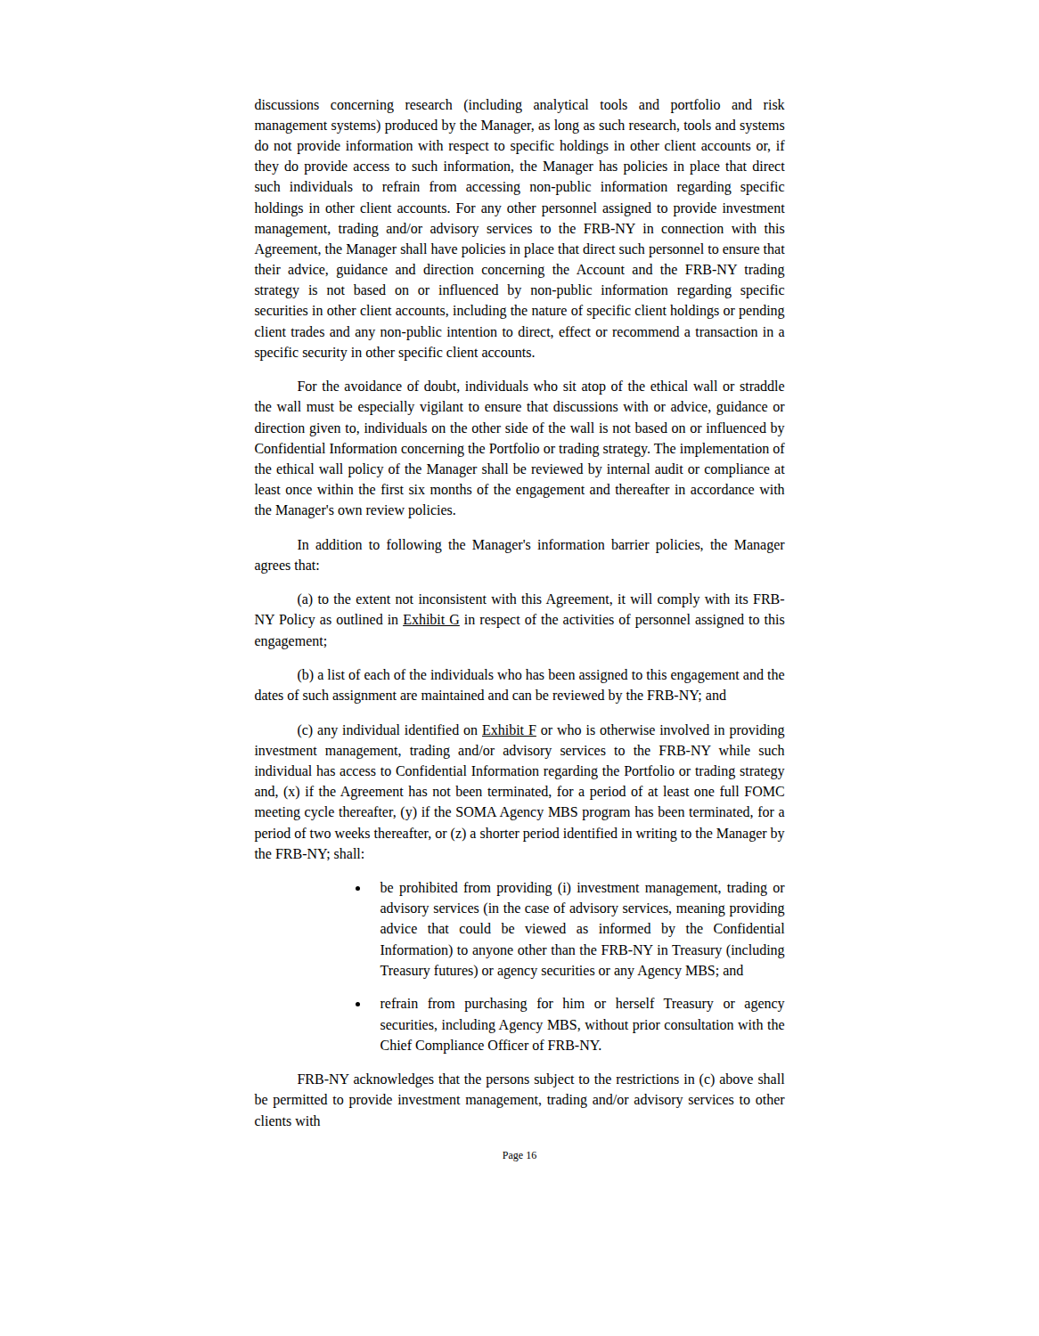discussions concerning research (including analytical tools and portfolio and risk management systems) produced by the Manager, as long as such research, tools and systems do not provide information with respect to specific holdings in other client accounts or, if they do provide access to such information, the Manager has policies in place that direct such individuals to refrain from accessing non-public information regarding specific holdings in other client accounts. For any other personnel assigned to provide investment management, trading and/or advisory services to the FRB-NY in connection with this Agreement, the Manager shall have policies in place that direct such personnel to ensure that their advice, guidance and direction concerning the Account and the FRB-NY trading strategy is not based on or influenced by non-public information regarding specific securities in other client accounts, including the nature of specific client holdings or pending client trades and any non-public intention to direct, effect or recommend a transaction in a specific security in other specific client accounts.
For the avoidance of doubt, individuals who sit atop of the ethical wall or straddle the wall must be especially vigilant to ensure that discussions with or advice, guidance or direction given to, individuals on the other side of the wall is not based on or influenced by Confidential Information concerning the Portfolio or trading strategy. The implementation of the ethical wall policy of the Manager shall be reviewed by internal audit or compliance at least once within the first six months of the engagement and thereafter in accordance with the Manager's own review policies.
In addition to following the Manager's information barrier policies, the Manager agrees that:
(a) to the extent not inconsistent with this Agreement, it will comply with its FRB-NY Policy as outlined in Exhibit G in respect of the activities of personnel assigned to this engagement;
(b) a list of each of the individuals who has been assigned to this engagement and the dates of such assignment are maintained and can be reviewed by the FRB-NY; and
(c) any individual identified on Exhibit F or who is otherwise involved in providing investment management, trading and/or advisory services to the FRB-NY while such individual has access to Confidential Information regarding the Portfolio or trading strategy and, (x) if the Agreement has not been terminated, for a period of at least one full FOMC meeting cycle thereafter, (y) if the SOMA Agency MBS program has been terminated, for a period of two weeks thereafter, or (z) a shorter period identified in writing to the Manager by the FRB-NY; shall:
be prohibited from providing (i) investment management, trading or advisory services (in the case of advisory services, meaning providing advice that could be viewed as informed by the Confidential Information) to anyone other than the FRB-NY in Treasury (including Treasury futures) or agency securities or any Agency MBS; and
refrain from purchasing for him or herself Treasury or agency securities, including Agency MBS, without prior consultation with the Chief Compliance Officer of FRB-NY.
FRB-NY acknowledges that the persons subject to the restrictions in (c) above shall be permitted to provide investment management, trading and/or advisory services to other clients with
Page 16